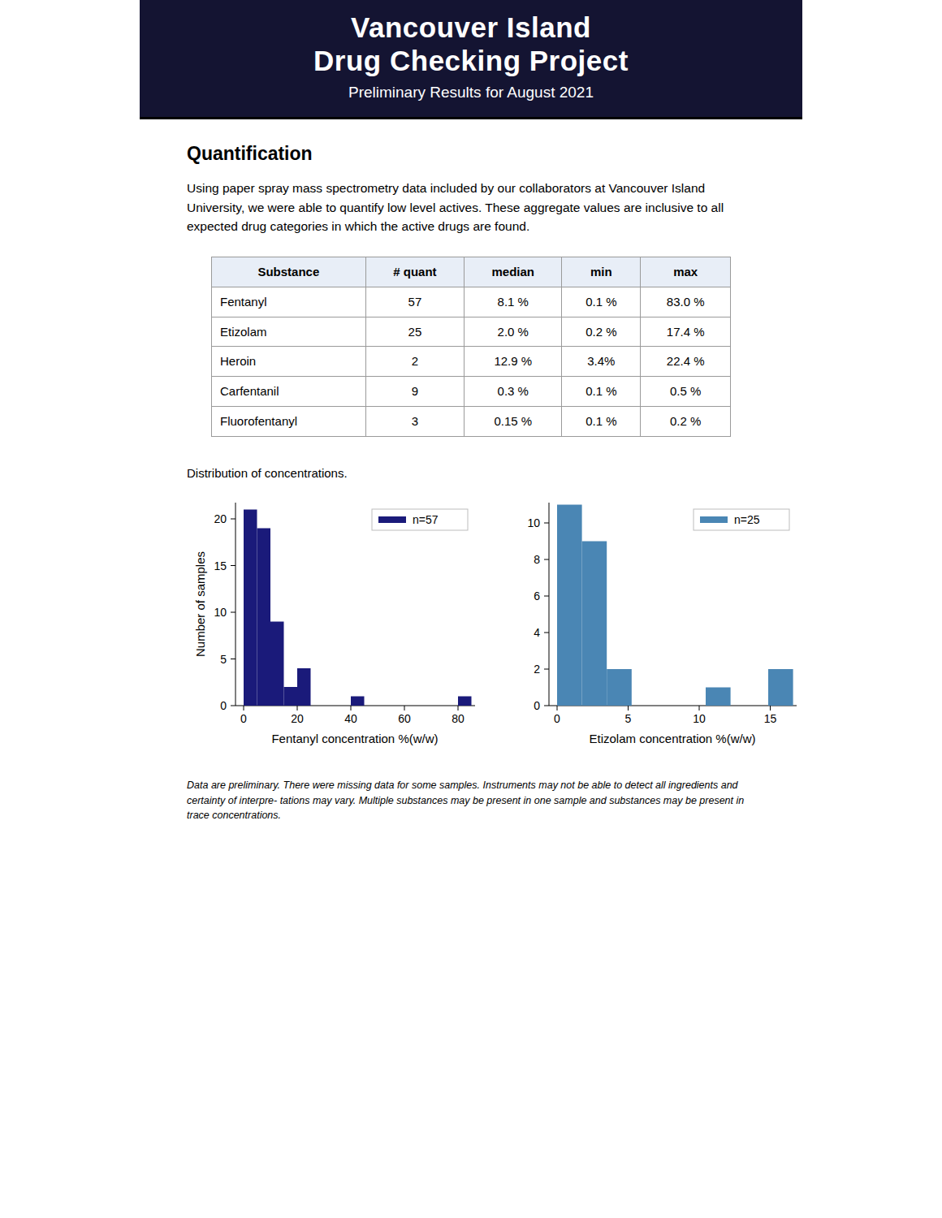Vancouver Island
Drug Checking Project
Preliminary Results for August 2021
Quantification
Using paper spray mass spectrometry data included by our collaborators at Vancouver Island University, we were able to quantify low level actives. These aggregate values are inclusive to all expected drug categories in which the active drugs are found.
| Substance | # quant | median | min | max |
| --- | --- | --- | --- | --- |
| Fentanyl | 57 | 8.1 % | 0.1 % | 83.0 % |
| Etizolam | 25 | 2.0 % | 0.2 % | 17.4 % |
| Heroin | 2 | 12.9 % | 3.4% | 22.4 % |
| Carfentanil | 9 | 0.3 % | 0.1 % | 0.5 % |
| Fluorofentanyl | 3 | 0.15 % | 0.1 % | 0.2 % |
Distribution of concentrations.
y ticks: 0,5,10,15,20 (0 at y=270, 20 at y=40) 0 5 10 15 20 0 20 40 60 80 n=57 Fentanyl concentration %(w/w) Number of samples
0 2 4 6 8 10 0 5 10 15 n=25 Etizolam concentration %(w/w)
Data are preliminary. There were missing data for some samples. Instruments may not be able to detect all ingredients and certainty of interpre- tations may vary. Multiple substances may be present in one sample and substances may be present in trace concentrations.